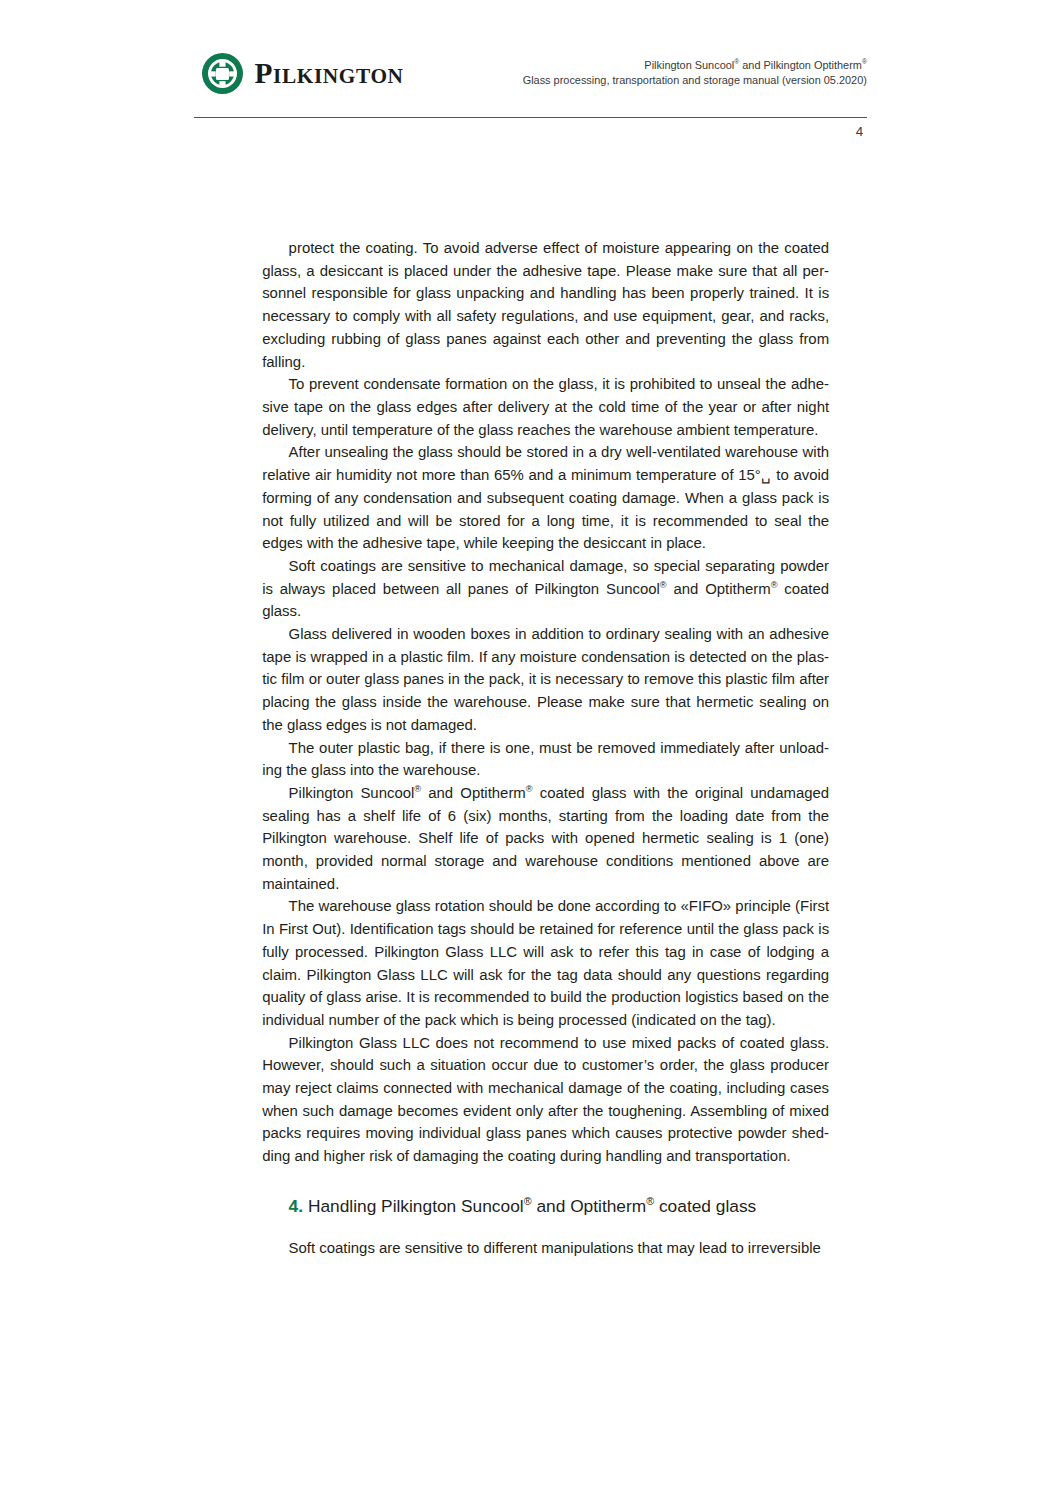PILKINGTON
Pilkington Suncool® and Pilkington Optitherm®
Glass processing, transportation and storage manual (version 05.2020)
4
protect the coating. To avoid adverse effect of moisture appearing on the coated glass, a desiccant is placed under the adhesive tape. Please make sure that all personnel responsible for glass unpacking and handling has been properly trained. It is necessary to comply with all safety regulations, and use equipment, gear, and racks, excluding rubbing of glass panes against each other and preventing the glass from falling.
To prevent condensate formation on the glass, it is prohibited to unseal the adhesive tape on the glass edges after delivery at the cold time of the year or after night delivery, until temperature of the glass reaches the warehouse ambient temperature.
After unsealing the glass should be stored in a dry well-ventilated warehouse with relative air humidity not more than 65% and a minimum temperature of 15°␣ to avoid forming of any condensation and subsequent coating damage. When a glass pack is not fully utilized and will be stored for a long time, it is recommended to seal the edges with the adhesive tape, while keeping the desiccant in place.
Soft coatings are sensitive to mechanical damage, so special separating powder is always placed between all panes of Pilkington Suncool® and Optitherm® coated glass.
Glass delivered in wooden boxes in addition to ordinary sealing with an adhesive tape is wrapped in a plastic film. If any moisture condensation is detected on the plastic film or outer glass panes in the pack, it is necessary to remove this plastic film after placing the glass inside the warehouse. Please make sure that hermetic sealing on the glass edges is not damaged.
The outer plastic bag, if there is one, must be removed immediately after unloading the glass into the warehouse.
Pilkington Suncool® and Optitherm® coated glass with the original undamaged sealing has a shelf life of 6 (six) months, starting from the loading date from the Pilkington warehouse. Shelf life of packs with opened hermetic sealing is 1 (one) month, provided normal storage and warehouse conditions mentioned above are maintained.
The warehouse glass rotation should be done according to «FIFO» principle (First In First Out). Identification tags should be retained for reference until the glass pack is fully processed. Pilkington Glass LLC will ask to refer this tag in case of lodging a claim. Pilkington Glass LLC will ask for the tag data should any questions regarding quality of glass arise. It is recommended to build the production logistics based on the individual number of the pack which is being processed (indicated on the tag).
Pilkington Glass LLC does not recommend to use mixed packs of coated glass. However, should such a situation occur due to customer’s order, the glass producer may reject claims connected with mechanical damage of the coating, including cases when such damage becomes evident only after the toughening. Assembling of mixed packs requires moving individual glass panes which causes protective powder shedding and higher risk of damaging the coating during handling and transportation.
4. Handling Pilkington Suncool® and Optitherm® coated glass
Soft coatings are sensitive to different manipulations that may lead to irreversible